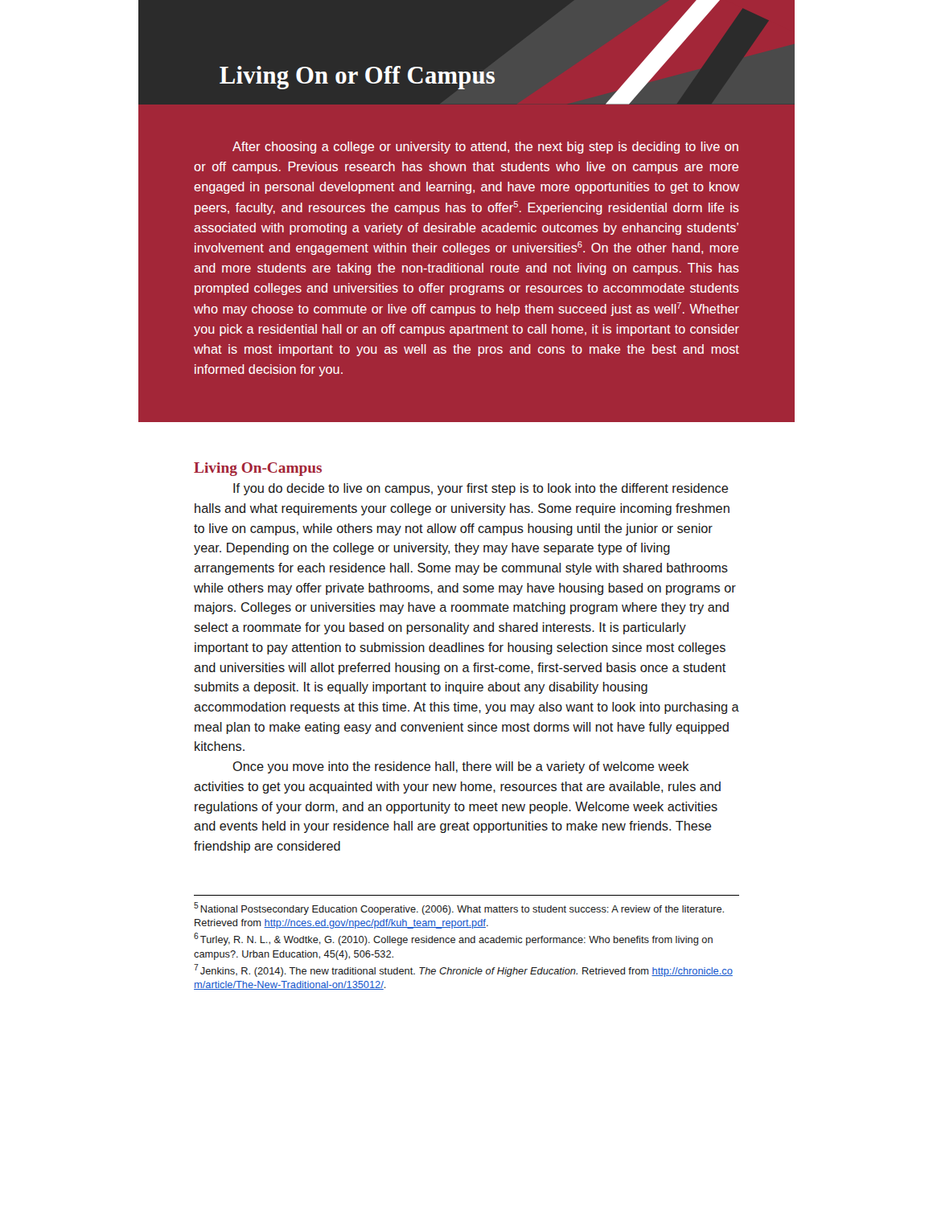Living On or Off Campus
After choosing a college or university to attend, the next big step is deciding to live on or off campus. Previous research has shown that students who live on campus are more engaged in personal development and learning, and have more opportunities to get to know peers, faculty, and resources the campus has to offer5. Experiencing residential dorm life is associated with promoting a variety of desirable academic outcomes by enhancing students’ involvement and engagement within their colleges or universities6. On the other hand, more and more students are taking the non-traditional route and not living on campus. This has prompted colleges and universities to offer programs or resources to accommodate students who may choose to commute or live off campus to help them succeed just as well7. Whether you pick a residential hall or an off campus apartment to call home, it is important to consider what is most important to you as well as the pros and cons to make the best and most informed decision for you.
Living On-Campus
If you do decide to live on campus, your first step is to look into the different residence halls and what requirements your college or university has. Some require incoming freshmen to live on campus, while others may not allow off campus housing until the junior or senior year. Depending on the college or university, they may have separate type of living arrangements for each residence hall. Some may be communal style with shared bathrooms while others may offer private bathrooms, and some may have housing based on programs or majors. Colleges or universities may have a roommate matching program where they try and select a roommate for you based on personality and shared interests. It is particularly important to pay attention to submission deadlines for housing selection since most colleges and universities will allot preferred housing on a first-come, first-served basis once a student submits a deposit. It is equally important to inquire about any disability housing accommodation requests at this time. At this time, you may also want to look into purchasing a meal plan to make eating easy and convenient since most dorms will not have fully equipped kitchens.
Once you move into the residence hall, there will be a variety of welcome week activities to get you acquainted with your new home, resources that are available, rules and regulations of your dorm, and an opportunity to meet new people. Welcome week activities and events held in your residence hall are great opportunities to make new friends. These friendship are considered
5National Postsecondary Education Cooperative. (2006). What matters to student success: A review of the literature. Retrieved from http://nces.ed.gov/npec/pdf/kuh_team_report.pdf.
6Turley, R. N. L., & Wodtke, G. (2010). College residence and academic performance: Who benefits from living on campus?. Urban Education, 45(4), 506-532.
7Jenkins, R. (2014). The new traditional student. The Chronicle of Higher Education. Retrieved from http://chronicle.com/article/The-New-Traditional-on/135012/.